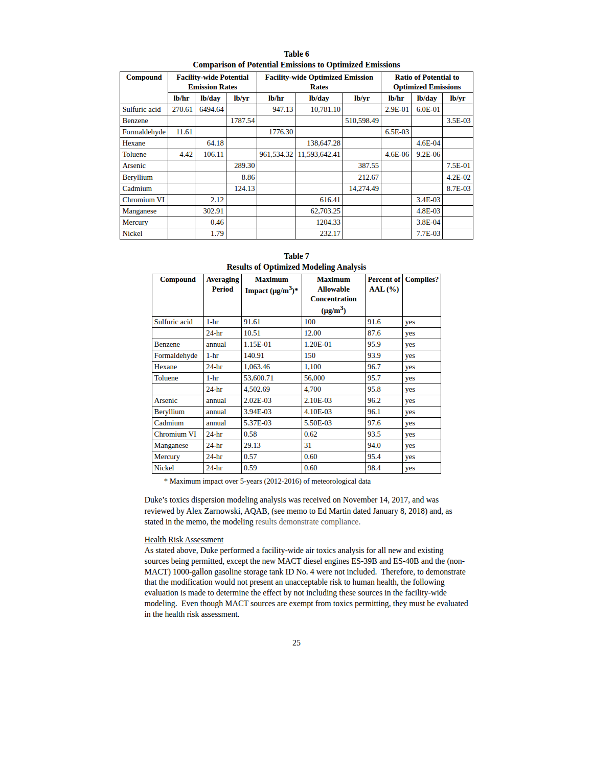Table 6 Comparison of Potential Emissions to Optimized Emissions
| Compound | Facility-wide Potential Emission Rates | Facility-wide Optimized Emission Rates | Ratio of Potential to Optimized Emissions |
| --- | --- | --- | --- |
| lb/hr | lb/day | lb/yr | lb/hr | lb/day | lb/yr | lb/hr | lb/day | lb/yr |
| Sulfuric acid | 270.61 | 6494.64 | | 947.13 | 10,781.10 | | 2.9E-01 | 6.0E-01 | |
| Benzene | | | 1787.54 | | | 510,598.49 | | | 3.5E-03 |
| Formaldehyde | 11.61 | | | 1776.30 | | | 6.5E-03 | | |
| Hexane | | 64.18 | | | 138,647.28 | | | 4.6E-04 | |
| Toluene | 4.42 | 106.11 | | 961,534.32 | 11,593,642.41 | | 4.6E-06 | 9.2E-06 | |
| Arsenic | | | 289.30 | | | 387.55 | | | 7.5E-01 |
| Beryllium | | | 8.86 | | | 212.67 | | | 4.2E-02 |
| Cadmium | | | 124.13 | | | 14,274.49 | | | 8.7E-03 |
| Chromium VI | | 2.12 | | | 616.41 | | | 3.4E-03 | |
| Manganese | | 302.91 | | | 62,703.25 | | | 4.8E-03 | |
| Mercury | | 0.46 | | | 1204.33 | | | 3.8E-04 | |
| Nickel | | 1.79 | | | 232.17 | | | 7.7E-03 | |
Table 7 Results of Optimized Modeling Analysis
| Compound | Averaging Period | Maximum Impact (µg/m 3 )* | Maximum Allowable Concentration (µg/m 3 ) | Percent of AAL (%) | Complies? |
| --- | --- | --- | --- | --- | --- |
| Sulfuric acid | 1-hr | 91.61 | 100 | 91.6 | yes |
| | 24-hr | 10.51 | 12.00 | 87.6 | yes |
| Benzene | annual | 1.15E-01 | 1.20E-01 | 95.9 | yes |
| Formaldehyde | 1-hr | 140.91 | 150 | 93.9 | yes |
| Hexane | 24-hr | 1,063.46 | 1,100 | 96.7 | yes |
| Toluene | 1-hr | 53,600.71 | 56,000 | 95.7 | yes |
| | 24-hr | 4,502.69 | 4,700 | 95.8 | yes |
| Arsenic | annual | 2.02E-03 | 2.10E-03 | 96.2 | yes |
| Beryllium | annual | 3.94E-03 | 4.10E-03 | 96.1 | yes |
| Cadmium | annual | 5.37E-03 | 5.50E-03 | 97.6 | yes |
| Chromium VI | 24-hr | 0.58 | 0.62 | 93.5 | yes |
| Manganese | 24-hr | 29.13 | 31 | 94.0 | yes |
| Mercury | 24-hr | 0.57 | 0.60 | 95.4 | yes |
| Nickel | 24-hr | 0.59 | 0.60 | 98.4 | yes |
* Maximum impact over 5-years (2012-2016) of meteorological data
Duke’s toxics dispersion modeling analysis was received on November 14, 2017, and was reviewed by Alex Zarnowski, AQAB, (see memo to Ed Martin dated January 8, 2018) and, as stated in the memo, the modeling results demonstrate compliance.
Health Risk Assessment
As stated above, Duke performed a facility-wide air toxics analysis for all new and existing sources being permitted, except the new MACT diesel engines ES-39B and ES-40B and the (non-MACT) 1000-gallon gasoline storage tank ID No. 4 were not included. Therefore, to demonstrate that the modification would not present an unacceptable risk to human health, the following evaluation is made to determine the effect by not including these sources in the facility-wide modeling. Even though MACT sources are exempt from toxics permitting, they must be evaluated in the health risk assessment.
25